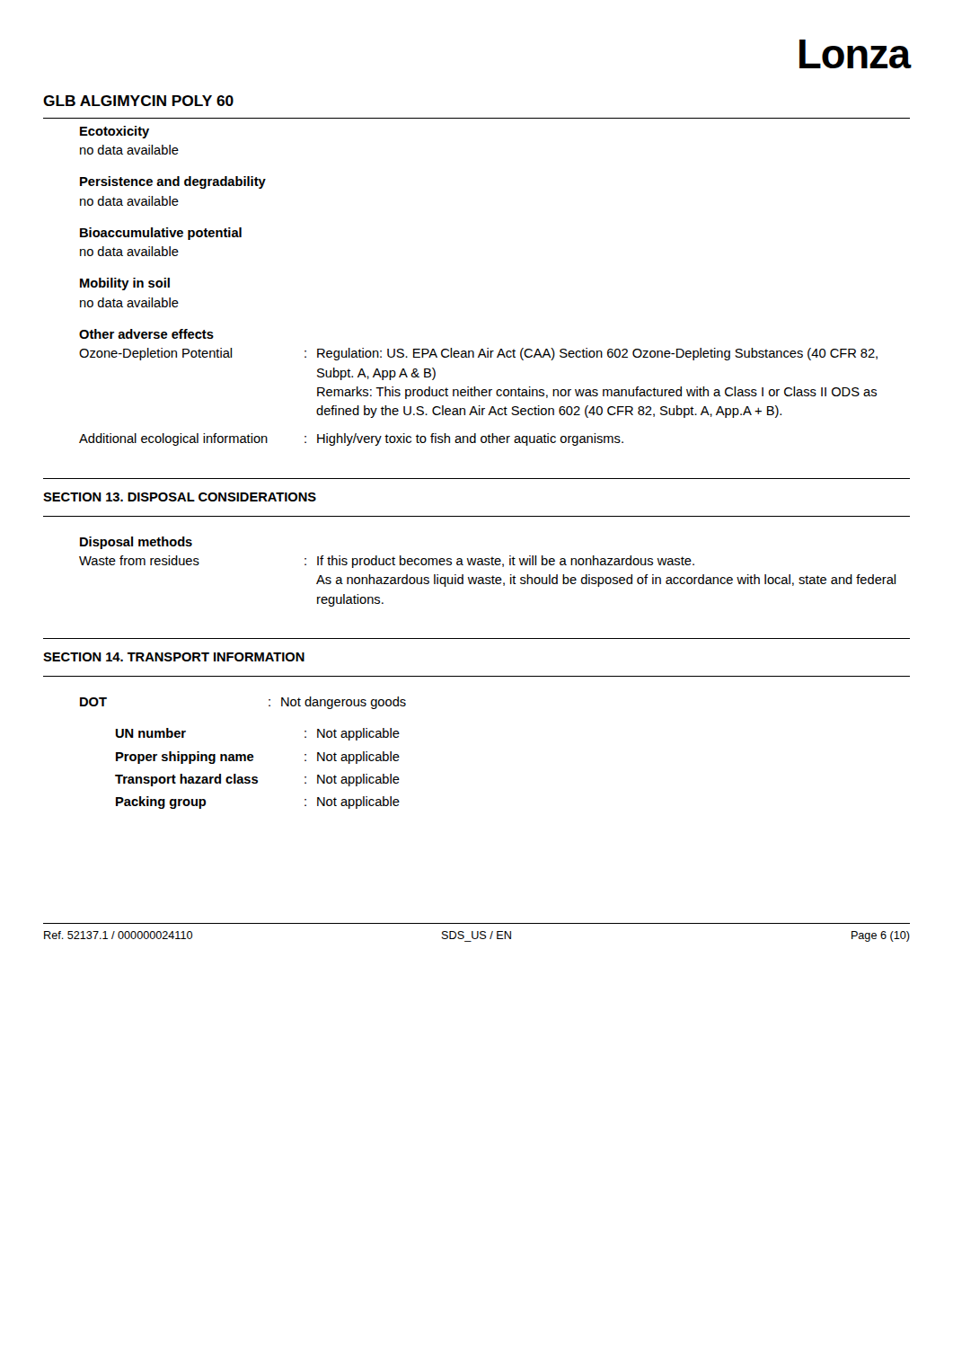Lonza
GLB ALGIMYCIN POLY 60
Ecotoxicity
no data available
Persistence and degradability
no data available
Bioaccumulative potential
no data available
Mobility in soil
no data available
Other adverse effects
| Ozone-Depletion Potential | : | Regulation: US. EPA Clean Air Act (CAA) Section 602 Ozone-Depleting Substances (40 CFR 82, Subpt. A, App A & B) Remarks: This product neither contains, nor was manufactured with a Class I or Class II ODS as defined by the U.S. Clean Air Act Section 602 (40 CFR 82, Subpt. A, App.A + B). |
| Additional ecological information | : | Highly/very toxic to fish and other aquatic organisms. |
SECTION 13. DISPOSAL CONSIDERATIONS
Disposal methods
| Waste from residues | : | If this product becomes a waste, it will be a nonhazardous waste. As a nonhazardous liquid waste, it should be disposed of in accordance with local, state and federal regulations. |
SECTION 14. TRANSPORT INFORMATION
DOT
:
Not dangerous goods
| UN number | : | Not applicable |
| Proper shipping name | : | Not applicable |
| Transport hazard class | : | Not applicable |
| Packing group | : | Not applicable |
Ref. 52137.1 / 000000024110
SDS_US / EN
Page 6 (10)